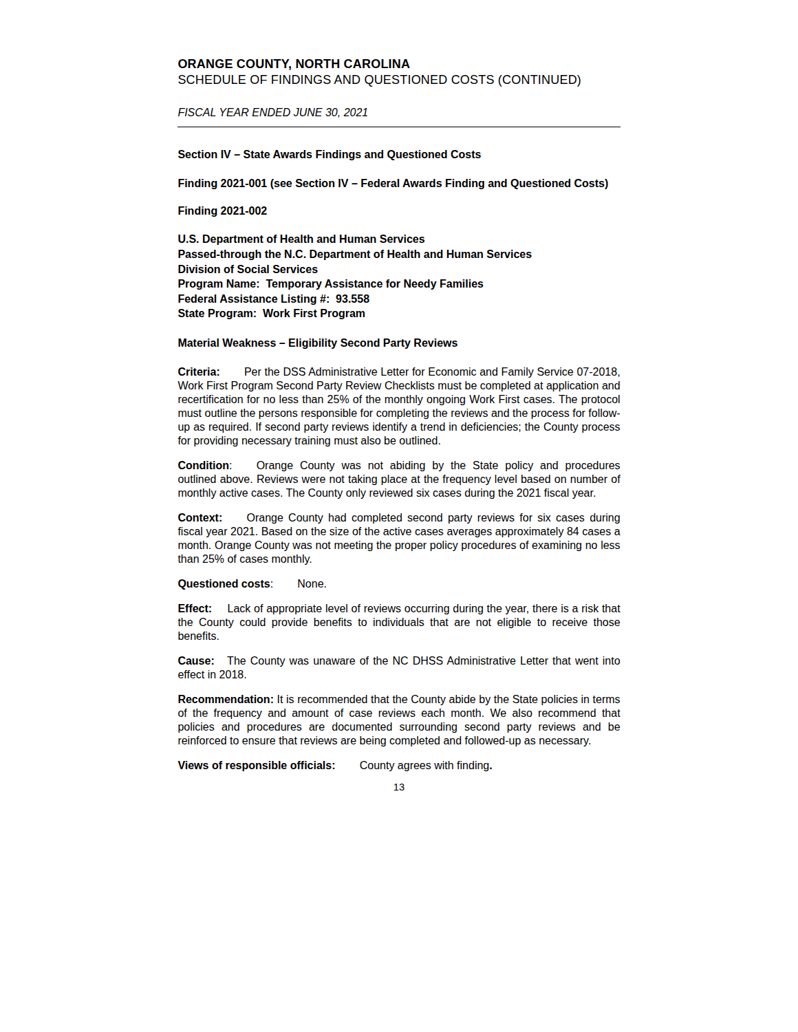ORANGE COUNTY, NORTH CAROLINA
SCHEDULE OF FINDINGS AND QUESTIONED COSTS (CONTINUED)
FISCAL YEAR ENDED JUNE 30, 2021
Section IV – State Awards Findings and Questioned Costs
Finding 2021-001 (see Section IV – Federal Awards Finding and Questioned Costs)
Finding 2021-002
U.S. Department of Health and Human Services
Passed-through the N.C. Department of Health and Human Services
Division of Social Services
Program Name: Temporary Assistance for Needy Families
Federal Assistance Listing #: 93.558
State Program: Work First Program
Material Weakness – Eligibility Second Party Reviews
Criteria: Per the DSS Administrative Letter for Economic and Family Service 07-2018, Work First Program Second Party Review Checklists must be completed at application and recertification for no less than 25% of the monthly ongoing Work First cases. The protocol must outline the persons responsible for completing the reviews and the process for follow-up as required. If second party reviews identify a trend in deficiencies; the County process for providing necessary training must also be outlined.
Condition: Orange County was not abiding by the State policy and procedures outlined above. Reviews were not taking place at the frequency level based on number of monthly active cases. The County only reviewed six cases during the 2021 fiscal year.
Context: Orange County had completed second party reviews for six cases during fiscal year 2021. Based on the size of the active cases averages approximately 84 cases a month. Orange County was not meeting the proper policy procedures of examining no less than 25% of cases monthly.
Questioned costs: None.
Effect: Lack of appropriate level of reviews occurring during the year, there is a risk that the County could provide benefits to individuals that are not eligible to receive those benefits.
Cause: The County was unaware of the NC DHSS Administrative Letter that went into effect in 2018.
Recommendation: It is recommended that the County abide by the State policies in terms of the frequency and amount of case reviews each month. We also recommend that policies and procedures are documented surrounding second party reviews and be reinforced to ensure that reviews are being completed and followed-up as necessary.
Views of responsible officials: County agrees with finding.
13